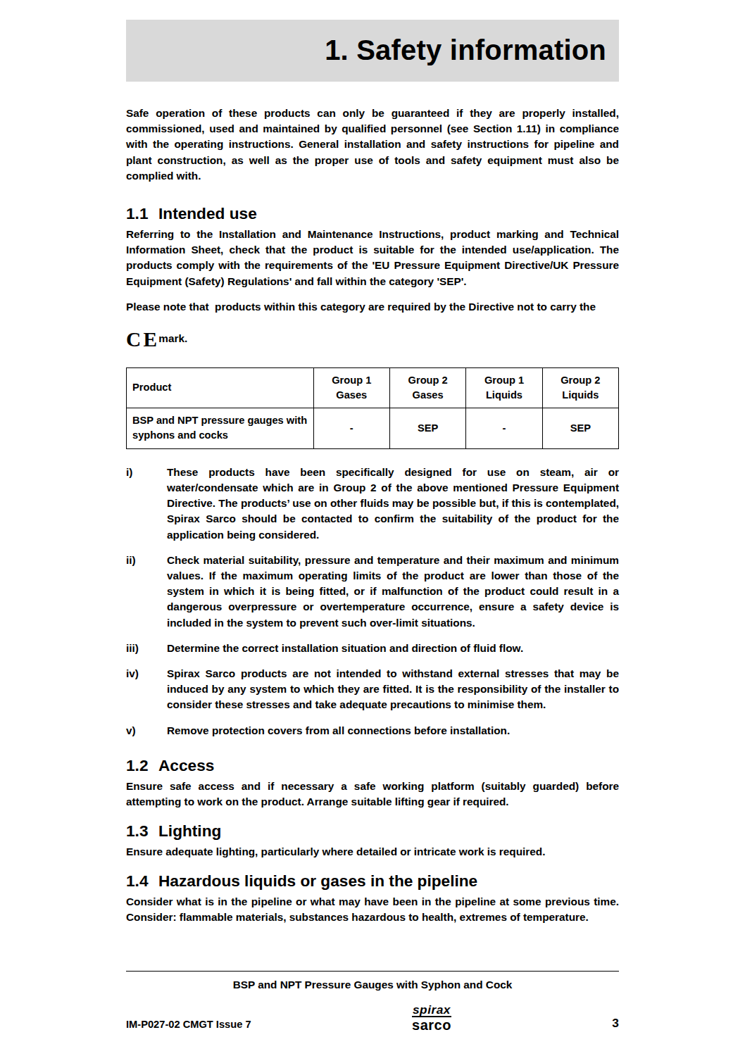1. Safety information
Safe operation of these products can only be guaranteed if they are properly installed, commissioned, used and maintained by qualified personnel (see Section 1.11) in compliance with the operating instructions. General installation and safety instructions for pipeline and plant construction, as well as the proper use of tools and safety equipment must also be complied with.
1.1 Intended use
Referring to the Installation and Maintenance Instructions, product marking and Technical Information Sheet, check that the product is suitable for the intended use/application. The products comply with the requirements of the 'EU Pressure Equipment Directive/UK Pressure Equipment (Safety) Regulations' and fall within the category 'SEP'.
Please note that products within this category are required by the Directive not to carry the
C E mark.
| Product | Group 1 Gases | Group 2 Gases | Group 1 Liquids | Group 2 Liquids |
| --- | --- | --- | --- | --- |
| BSP and NPT pressure gauges with syphons and cocks | - | SEP | - | SEP |
i) These products have been specifically designed for use on steam, air or water/condensate which are in Group 2 of the above mentioned Pressure Equipment Directive. The products’ use on other fluids may be possible but, if this is contemplated, Spirax Sarco should be contacted to confirm the suitability of the product for the application being considered.
ii) Check material suitability, pressure and temperature and their maximum and minimum values. If the maximum operating limits of the product are lower than those of the system in which it is being fitted, or if malfunction of the product could result in a dangerous overpressure or overtemperature occurrence, ensure a safety device is included in the system to prevent such over-limit situations.
iii) Determine the correct installation situation and direction of fluid flow.
iv) Spirax Sarco products are not intended to withstand external stresses that may be induced by any system to which they are fitted. It is the responsibility of the installer to consider these stresses and take adequate precautions to minimise them.
v) Remove protection covers from all connections before installation.
1.2 Access
Ensure safe access and if necessary a safe working platform (suitably guarded) before attempting to work on the product. Arrange suitable lifting gear if required.
1.3 Lighting
Ensure adequate lighting, particularly where detailed or intricate work is required.
1.4 Hazardous liquids or gases in the pipeline
Consider what is in the pipeline or what may have been in the pipeline at some previous time. Consider: flammable materials, substances hazardous to health, extremes of temperature.
BSP and NPT Pressure Gauges with Syphon and Cock
IM-P027-02 CMGT Issue 7
spirax
sarco
3